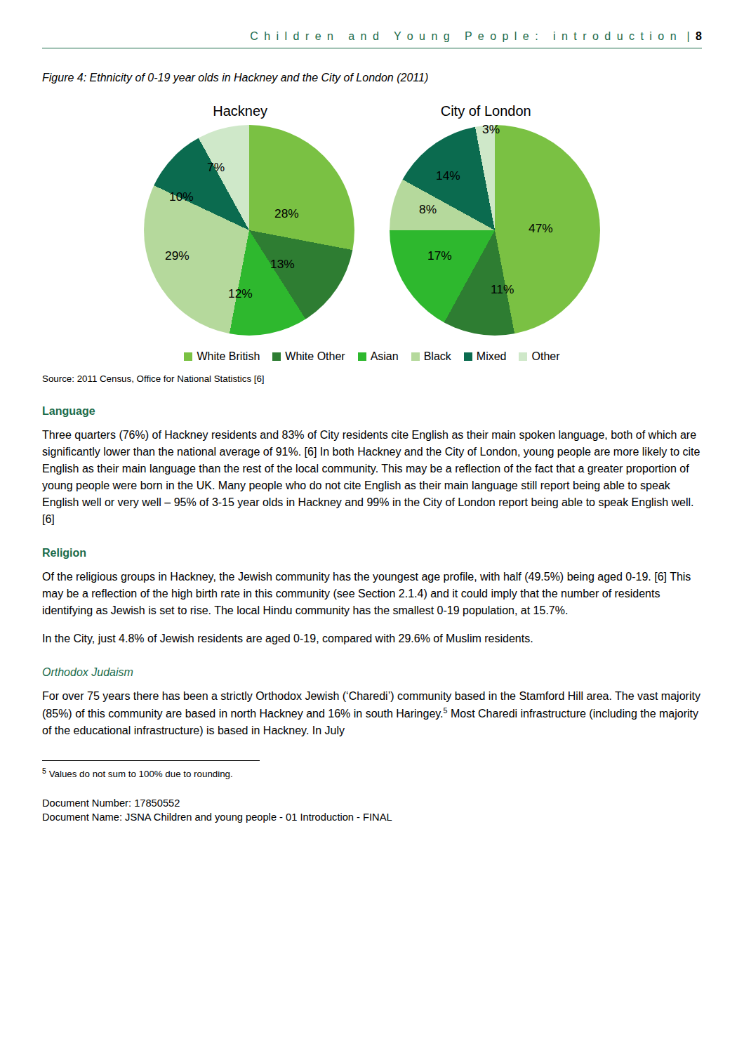C h i l d r e n a n d Y o u n g P e o p l e : i n t r o d u c t i o n | 8
Figure 4: Ethnicity of 0-19 year olds in Hackney and the City of London (2011)
Hackney
City of London
28% 13% 12% 29% 10% 7%
47% 11% 17% 8% 14% 3%
White British
White Other
Asian
Black
Mixed
Other
Source: 2011 Census, Office for National Statistics [6]
Language
Three quarters (76%) of Hackney residents and 83% of City residents cite English as their main spoken language, both of which are significantly lower than the national average of 91%. [6] In both Hackney and the City of London, young people are more likely to cite English as their main language than the rest of the local community. This may be a reflection of the fact that a greater proportion of young people were born in the UK. Many people who do not cite English as their main language still report being able to speak English well or very well – 95% of 3-15 year olds in Hackney and 99% in the City of London report being able to speak English well. [6]
Religion
Of the religious groups in Hackney, the Jewish community has the youngest age profile, with half (49.5%) being aged 0-19. [6] This may be a reflection of the high birth rate in this community (see Section 2.1.4) and it could imply that the number of residents identifying as Jewish is set to rise. The local Hindu community has the smallest 0-19 population, at 15.7%.
In the City, just 4.8% of Jewish residents are aged 0-19, compared with 29.6% of Muslim residents.
Orthodox Judaism
For over 75 years there has been a strictly Orthodox Jewish (‘Charedi’) community based in the Stamford Hill area. The vast majority (85%) of this community are based in north Hackney and 16% in south Haringey.5 Most Charedi infrastructure (including the majority of the educational infrastructure) is based in Hackney. In July
5 Values do not sum to 100% due to rounding.
Document Number: 17850552
Document Name: JSNA Children and young people - 01 Introduction - FINAL